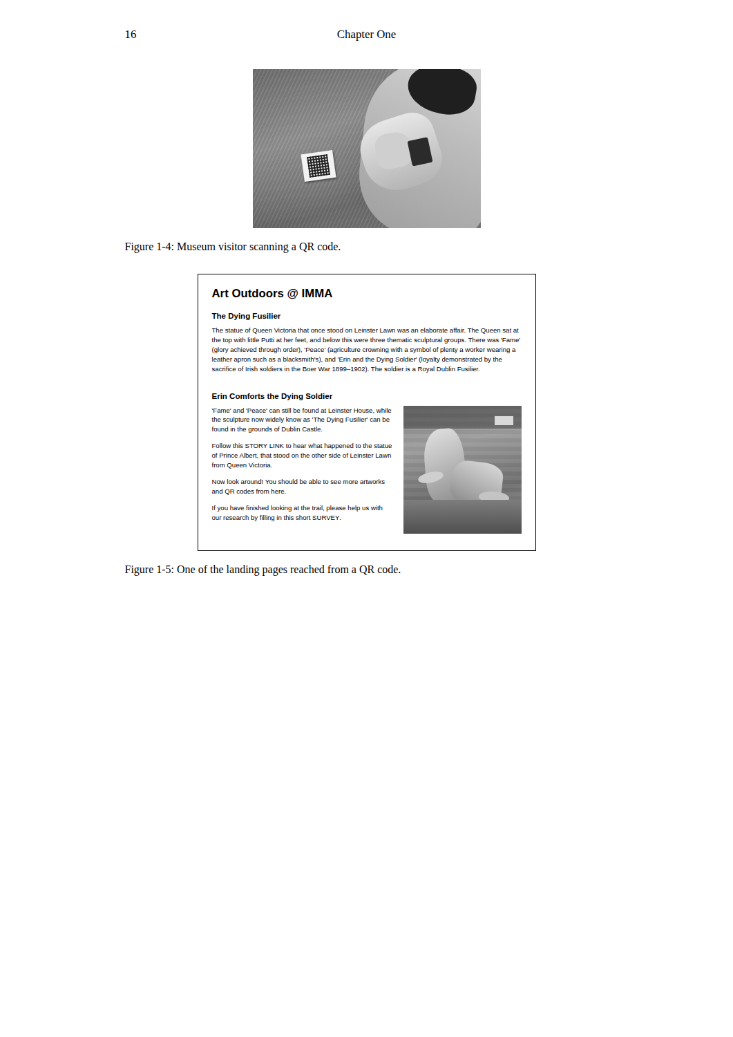16 Chapter One
Figure 1-4: Museum visitor scanning a QR code.
Art Outdoors @ IMMA
The Dying Fusilier
The statue of Queen Victoria that once stood on Leinster Lawn was an elaborate affair. The Queen sat at the top with little Putti at her feet, and below this were three thematic sculptural groups. There was 'Fame' (glory achieved through order), 'Peace' (agriculture crowning with a symbol of plenty a worker wearing a leather apron such as a blacksmith's), and 'Erin and the Dying Soldier' (loyalty demonstrated by the sacrifice of Irish soldiers in the Boer War 1899–1902). The soldier is a Royal Dublin Fusilier.
Erin Comforts the Dying Soldier
'Fame' and 'Peace' can still be found at Leinster House, while the sculpture now widely know as 'The Dying Fusilier' can be found in the grounds of Dublin Castle.
Follow this STORY LINK to hear what happened to the statue of Prince Albert, that stood on the other side of Leinster Lawn from Queen Victoria.
Now look around! You should be able to see more artworks and QR codes from here.
If you have finished looking at the trail, please help us with our research by filling in this short SURVEY.
Figure 1-5: One of the landing pages reached from a QR code.